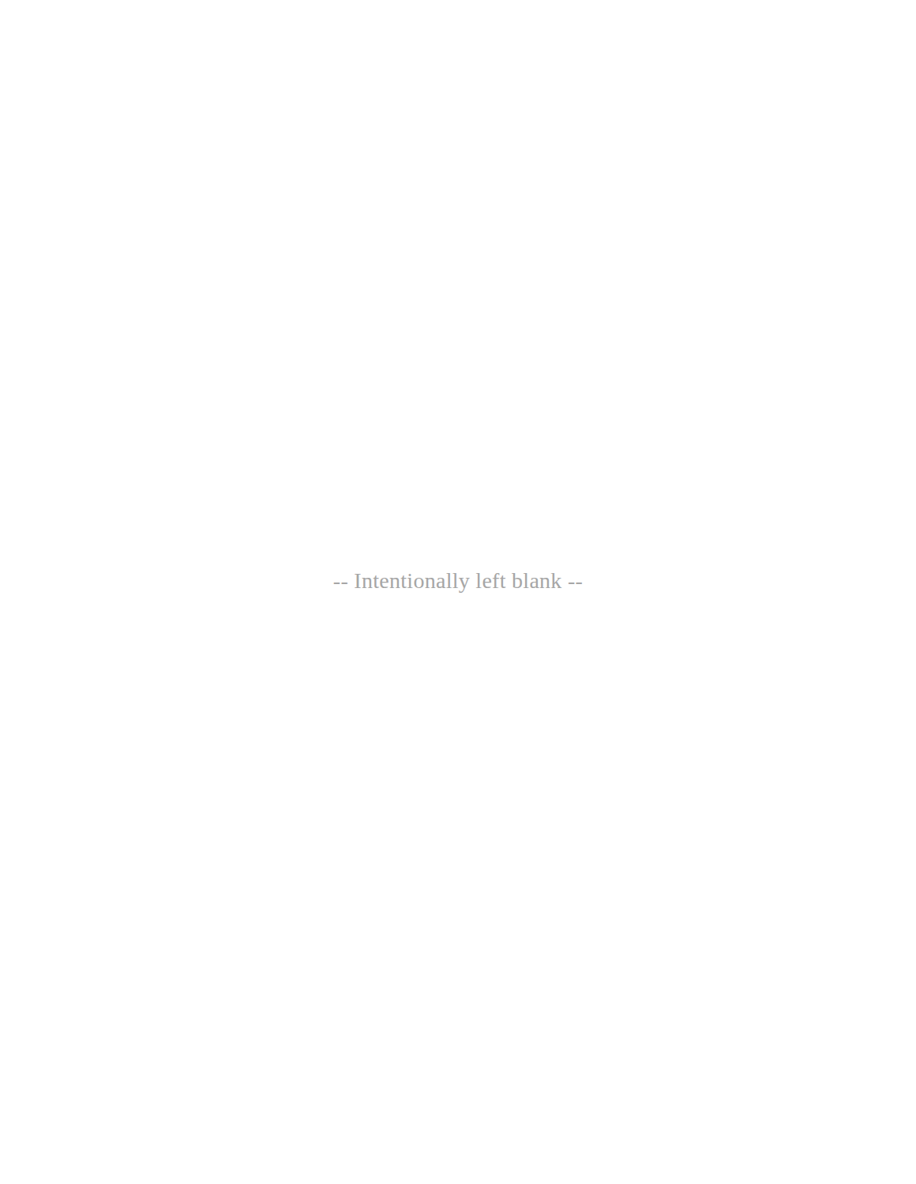-- Intentionally left blank --